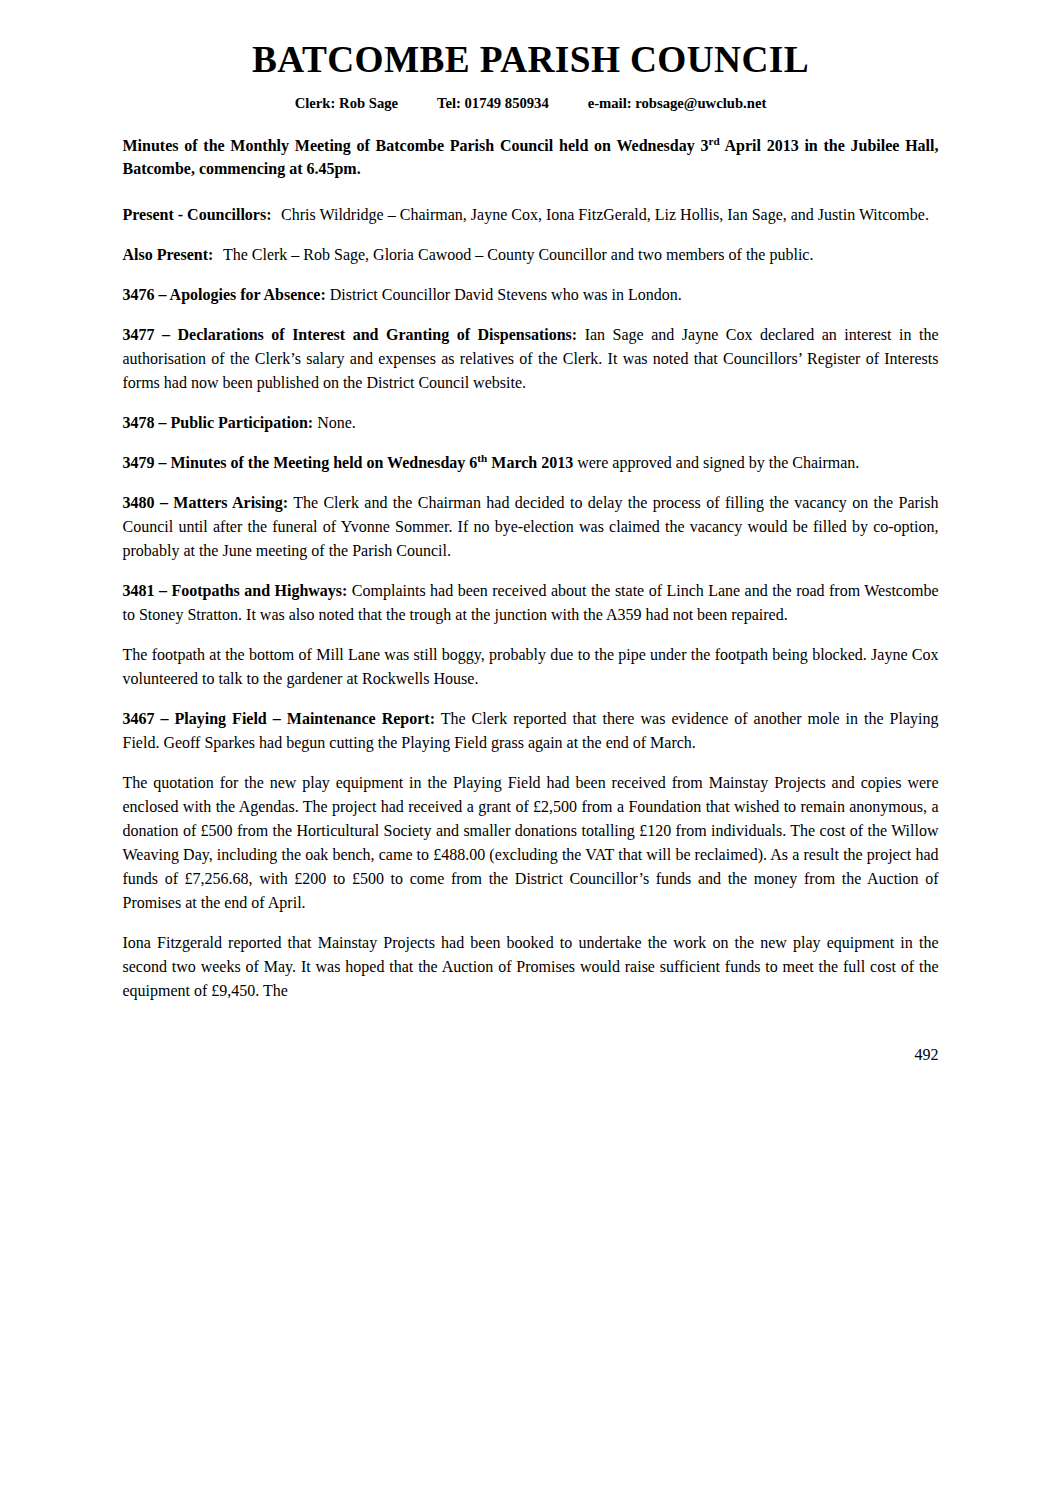BATCOMBE PARISH COUNCIL
Clerk: Rob Sage Tel: 01749 850934 e-mail: robsage@uwclub.net
Minutes of the Monthly Meeting of Batcombe Parish Council held on Wednesday 3rd April 2013 in the Jubilee Hall, Batcombe, commencing at 6.45pm.
Present - Councillors:
Chris Wildridge – Chairman, Jayne Cox, Iona FitzGerald, Liz Hollis, Ian Sage, and Justin Witcombe.
Also Present:
The Clerk – Rob Sage, Gloria Cawood – County Councillor and two members of the public.
3476 – Apologies for Absence: District Councillor David Stevens who was in London.
3477 – Declarations of Interest and Granting of Dispensations: Ian Sage and Jayne Cox declared an interest in the authorisation of the Clerk’s salary and expenses as relatives of the Clerk. It was noted that Councillors’ Register of Interests forms had now been published on the District Council website.
3478 – Public Participation: None.
3479 – Minutes of the Meeting held on Wednesday 6th March 2013 were approved and signed by the Chairman.
3480 – Matters Arising: The Clerk and the Chairman had decided to delay the process of filling the vacancy on the Parish Council until after the funeral of Yvonne Sommer. If no bye-election was claimed the vacancy would be filled by co-option, probably at the June meeting of the Parish Council.
3481 – Footpaths and Highways: Complaints had been received about the state of Linch Lane and the road from Westcombe to Stoney Stratton. It was also noted that the trough at the junction with the A359 had not been repaired.
The footpath at the bottom of Mill Lane was still boggy, probably due to the pipe under the footpath being blocked. Jayne Cox volunteered to talk to the gardener at Rockwells House.
3467 – Playing Field – Maintenance Report: The Clerk reported that there was evidence of another mole in the Playing Field. Geoff Sparkes had begun cutting the Playing Field grass again at the end of March.
The quotation for the new play equipment in the Playing Field had been received from Mainstay Projects and copies were enclosed with the Agendas. The project had received a grant of £2,500 from a Foundation that wished to remain anonymous, a donation of £500 from the Horticultural Society and smaller donations totalling £120 from individuals. The cost of the Willow Weaving Day, including the oak bench, came to £488.00 (excluding the VAT that will be reclaimed). As a result the project had funds of £7,256.68, with £200 to £500 to come from the District Councillor’s funds and the money from the Auction of Promises at the end of April.
Iona Fitzgerald reported that Mainstay Projects had been booked to undertake the work on the new play equipment in the second two weeks of May. It was hoped that the Auction of Promises would raise sufficient funds to meet the full cost of the equipment of £9,450. The
492